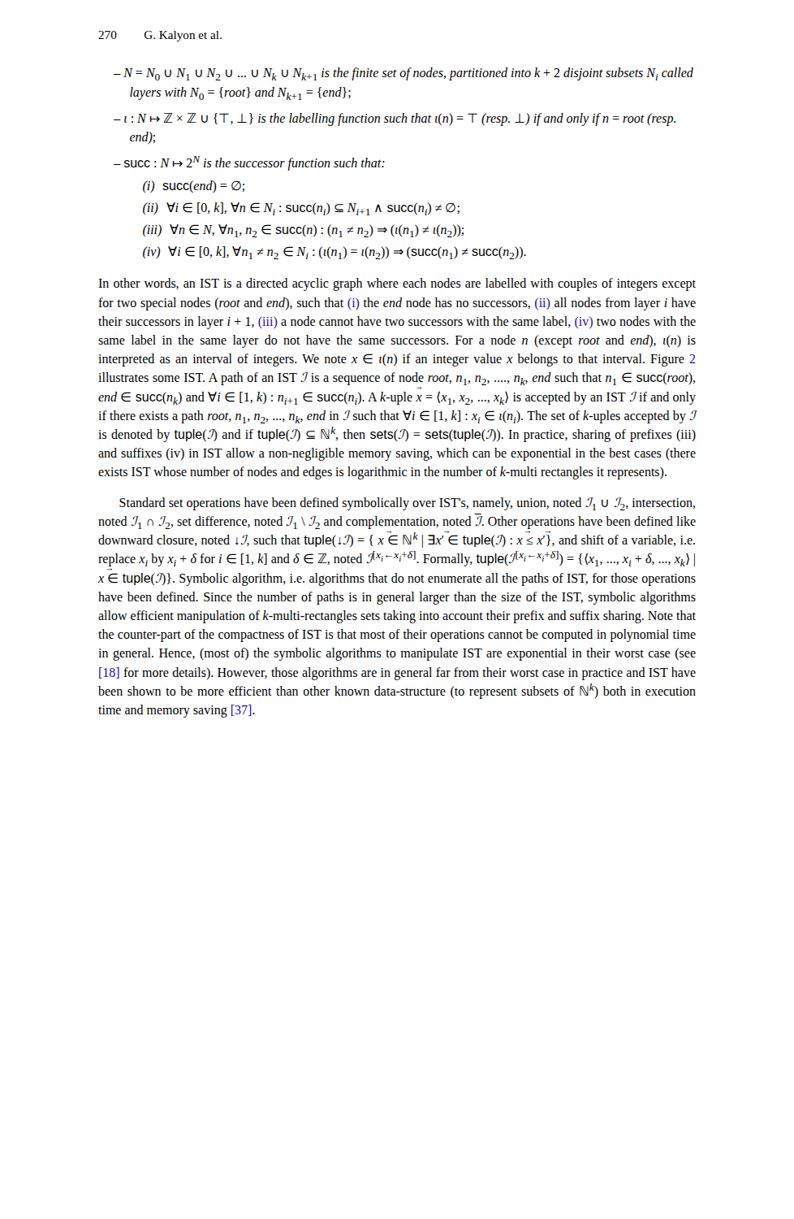270 G. Kalyon et al.
N = N0 ∪ N1 ∪ N2 ∪ ... ∪ Nk ∪ Nk+1 is the finite set of nodes, partitioned into k + 2 disjoint subsets Ni called layers with N0 = {root} and Nk+1 = {end};
ι : N ↦ ℤ × ℤ ∪ {⊤, ⊥} is the labelling function such that ι(n) = ⊤ (resp. ⊥) if and only if n = root (resp. end);
succ : N ↦ 2N is the successor function such that:
(i) succ(end) = ∅;
(ii) ∀i ∈ [0, k], ∀n ∈ Ni : succ(ni) ⊆ Ni+1 ∧ succ(ni) ≠ ∅;
(iii) ∀n ∈ N, ∀n1, n2 ∈ succ(n) : (n1 ≠ n2) ⇒ (ι(n1) ≠ ι(n2));
(iv) ∀i ∈ [0, k], ∀n1 ≠ n2 ∈ Ni : (ι(n1) = ι(n2)) ⇒ (succ(n1) ≠ succ(n2)).
In other words, an IST is a directed acyclic graph where each nodes are labelled with couples of integers except for two special nodes (root and end), such that (i) the end node has no successors, (ii) all nodes from layer i have their successors in layer i + 1, (iii) a node cannot have two successors with the same label, (iv) two nodes with the same label in the same layer do not have the same successors. For a node n (except root and end), ι(n) is interpreted as an interval of integers. We note x ∈ ι(n) if an integer value x belongs to that interval. Figure 2 illustrates some IST. A path of an IST ℐ is a sequence of node root, n1, n2, ...., nk, end such that n1 ∈ succ(root), end ∈ succ(nk) and ∀i ∈ [1, k) : ni+1 ∈ succ(ni). A k-uple x = ⟨x1, x2, ..., xk⟩ is accepted by an IST ℐ if and only if there exists a path root, n1, n2, ..., nk, end in ℐ such that ∀i ∈ [1, k] : xi ∈ ι(ni). The set of k-uples accepted by ℐ is denoted by tuple(ℐ) and if tuple(ℐ) ⊆ ℕk, then sets(ℐ) = sets(tuple(ℐ)). In practice, sharing of prefixes (iii) and suffixes (iv) in IST allow a non-negligible memory saving, which can be exponential in the best cases (there exists IST whose number of nodes and edges is logarithmic in the number of k-multi rectangles it represents).
Standard set operations have been defined symbolically over IST's, namely, union, noted ℐ1 ∪ ℐ2, intersection, noted ℐ1 ∩ ℐ2, set difference, noted ℐ1 \ ℐ2 and complementation, noted ℐ. Other operations have been defined like downward closure, noted ↓ℐ, such that tuple(↓ℐ) = { x ∈ ℕk | ∃x′ ∈ tuple(ℐ) : x ≤ x′}, and shift of a variable, i.e. replace xi by xi + δ for i ∈ [1, k] and δ ∈ ℤ, noted ℐ[xi←xi+δ]. Formally, tuple(ℐ[xi←xi+δ]) = {⟨x1, ..., xi + δ, ..., xk⟩ | x ∈ tuple(ℐ)}. Symbolic algorithm, i.e. algorithms that do not enumerate all the paths of IST, for those operations have been defined. Since the number of paths is in general larger than the size of the IST, symbolic algorithms allow efficient manipulation of k-multi-rectangles sets taking into account their prefix and suffix sharing. Note that the counter-part of the compactness of IST is that most of their operations cannot be computed in polynomial time in general. Hence, (most of) the symbolic algorithms to manipulate IST are exponential in their worst case (see [18] for more details). However, those algorithms are in general far from their worst case in practice and IST have been shown to be more efficient than other known data-structure (to represent subsets of ℕk) both in execution time and memory saving [37].